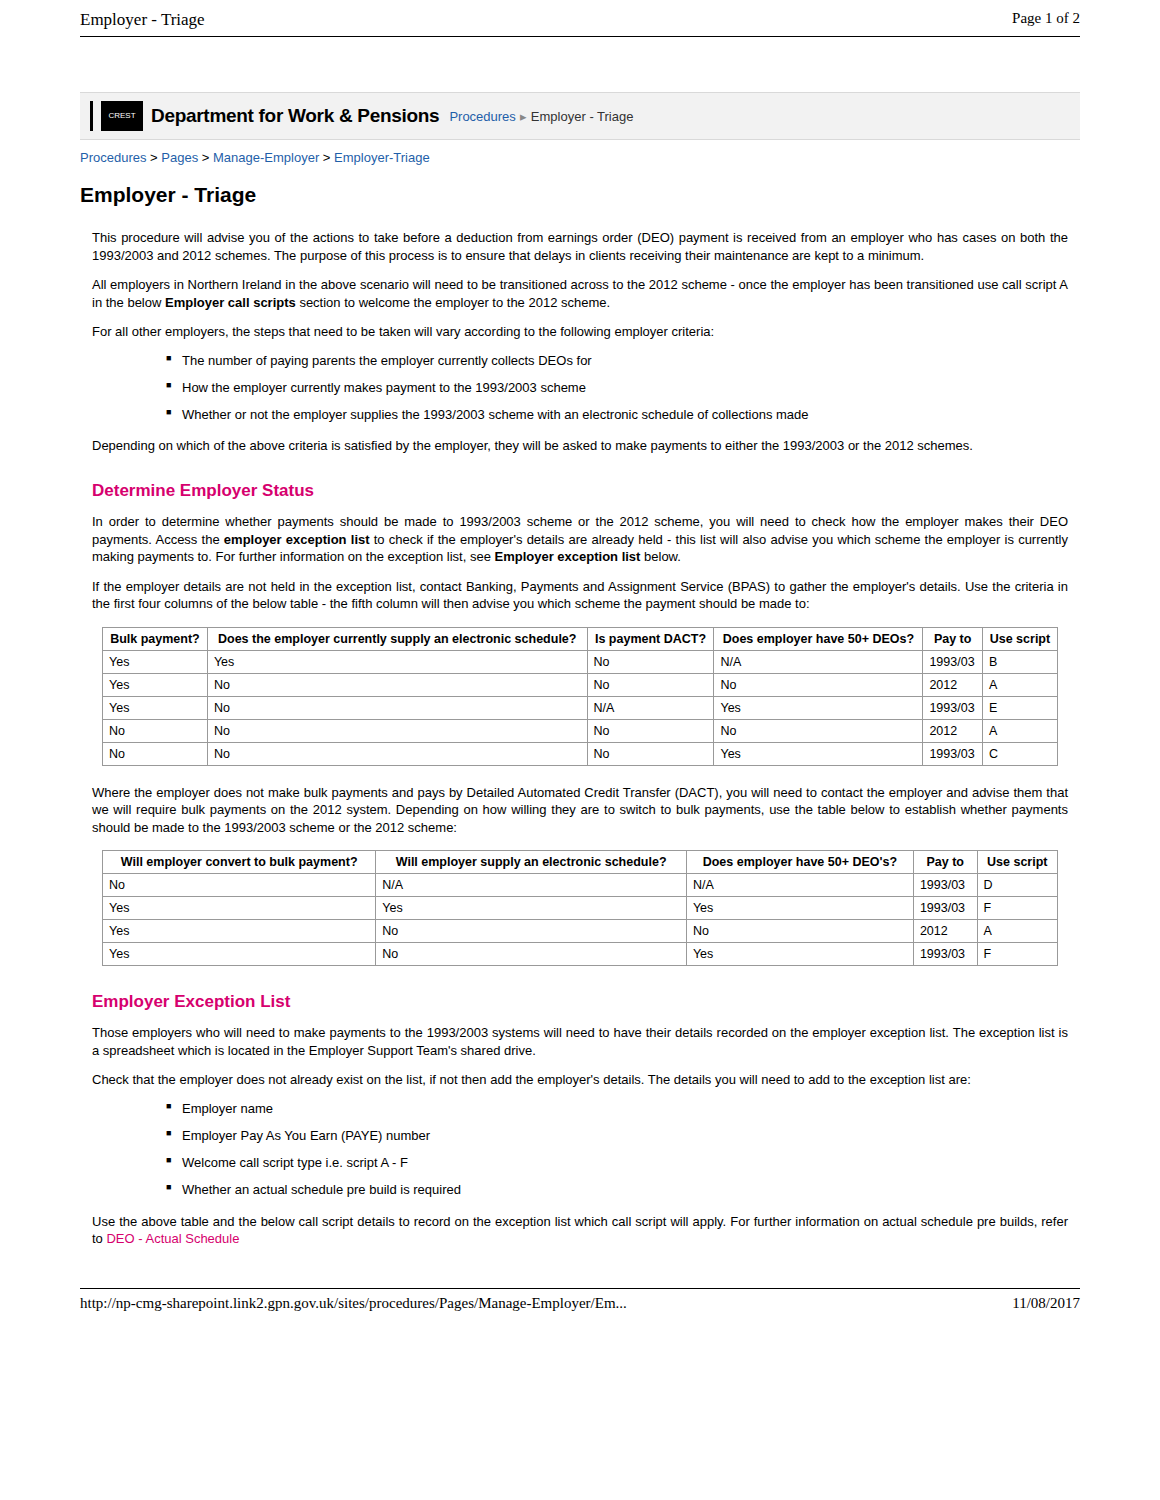Employer - Triage
Page 1 of 2
CREST
Department for Work & Pensions
Procedures▸Employer - Triage
Procedures > Pages > Manage-Employer > Employer-Triage
Employer - Triage
This procedure will advise you of the actions to take before a deduction from earnings order (DEO) payment is received from an employer who has cases on both the 1993/2003 and 2012 schemes. The purpose of this process is to ensure that delays in clients receiving their maintenance are kept to a minimum.
All employers in Northern Ireland in the above scenario will need to be transitioned across to the 2012 scheme - once the employer has been transitioned use call script A in the below Employer call scripts section to welcome the employer to the 2012 scheme.
For all other employers, the steps that need to be taken will vary according to the following employer criteria:
The number of paying parents the employer currently collects DEOs for
How the employer currently makes payment to the 1993/2003 scheme
Whether or not the employer supplies the 1993/2003 scheme with an electronic schedule of collections made
Depending on which of the above criteria is satisfied by the employer, they will be asked to make payments to either the 1993/2003 or the 2012 schemes.
Determine Employer Status
In order to determine whether payments should be made to 1993/2003 scheme or the 2012 scheme, you will need to check how the employer makes their DEO payments. Access the employer exception list to check if the employer's details are already held - this list will also advise you which scheme the employer is currently making payments to. For further information on the exception list, see Employer exception list below.
If the employer details are not held in the exception list, contact Banking, Payments and Assignment Service (BPAS) to gather the employer's details. Use the criteria in the first four columns of the below table - the fifth column will then advise you which scheme the payment should be made to:
| Bulk payment? | Does the employer currently supply an electronic schedule? | Is payment DACT? | Does employer have 50+ DEOs? | Pay to | Use script |
| --- | --- | --- | --- | --- | --- |
| Yes | Yes | No | N/A | 1993/03 | B |
| Yes | No | No | No | 2012 | A |
| Yes | No | N/A | Yes | 1993/03 | E |
| No | No | No | No | 2012 | A |
| No | No | No | Yes | 1993/03 | C |
Where the employer does not make bulk payments and pays by Detailed Automated Credit Transfer (DACT), you will need to contact the employer and advise them that we will require bulk payments on the 2012 system. Depending on how willing they are to switch to bulk payments, use the table below to establish whether payments should be made to the 1993/2003 scheme or the 2012 scheme:
| Will employer convert to bulk payment? | Will employer supply an electronic schedule? | Does employer have 50+ DEO's? | Pay to | Use script |
| --- | --- | --- | --- | --- |
| No | N/A | N/A | 1993/03 | D |
| Yes | Yes | Yes | 1993/03 | F |
| Yes | No | No | 2012 | A |
| Yes | No | Yes | 1993/03 | F |
Employer Exception List
Those employers who will need to make payments to the 1993/2003 systems will need to have their details recorded on the employer exception list. The exception list is a spreadsheet which is located in the Employer Support Team's shared drive.
Check that the employer does not already exist on the list, if not then add the employer's details. The details you will need to add to the exception list are:
Employer name
Employer Pay As You Earn (PAYE) number
Welcome call script type i.e. script A - F
Whether an actual schedule pre build is required
Use the above table and the below call script details to record on the exception list which call script will apply. For further information on actual schedule pre builds, refer to DEO - Actual Schedule
http://np-cmg-sharepoint.link2.gpn.gov.uk/sites/procedures/Pages/Manage-Employer/Em...
11/08/2017